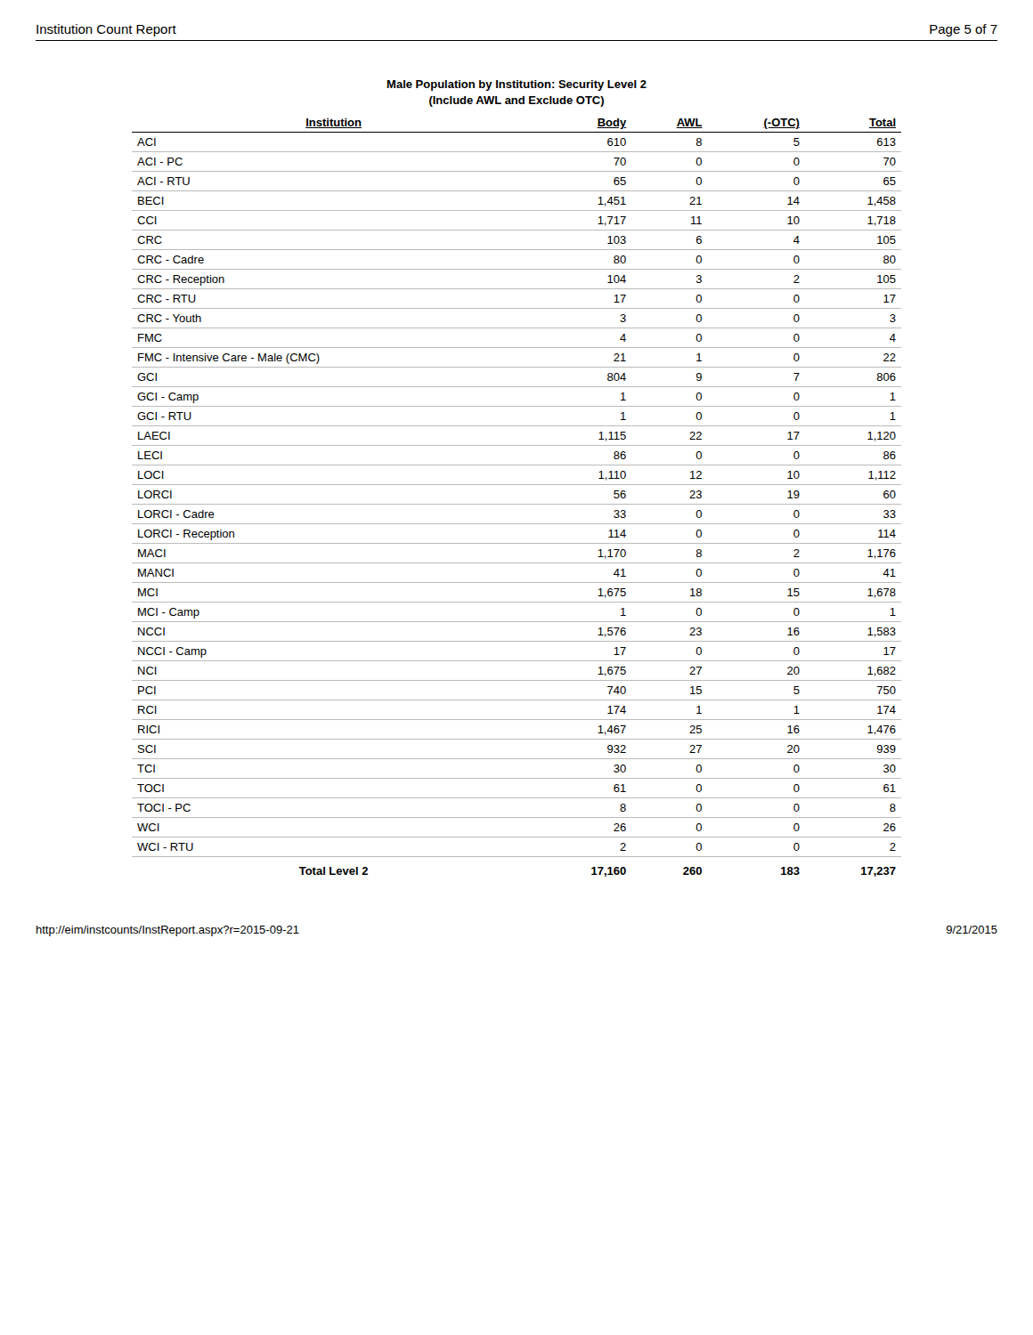Institution Count Report
Page 5 of 7
Male Population by Institution: Security Level 2
(Include AWL and Exclude OTC)
| Institution | Body | AWL | (-OTC) | Total |
| --- | --- | --- | --- | --- |
| ACI | 610 | 8 | 5 | 613 |
| ACI - PC | 70 | 0 | 0 | 70 |
| ACI - RTU | 65 | 0 | 0 | 65 |
| BECI | 1,451 | 21 | 14 | 1,458 |
| CCI | 1,717 | 11 | 10 | 1,718 |
| CRC | 103 | 6 | 4 | 105 |
| CRC - Cadre | 80 | 0 | 0 | 80 |
| CRC - Reception | 104 | 3 | 2 | 105 |
| CRC - RTU | 17 | 0 | 0 | 17 |
| CRC - Youth | 3 | 0 | 0 | 3 |
| FMC | 4 | 0 | 0 | 4 |
| FMC - Intensive Care - Male (CMC) | 21 | 1 | 0 | 22 |
| GCI | 804 | 9 | 7 | 806 |
| GCI - Camp | 1 | 0 | 0 | 1 |
| GCI - RTU | 1 | 0 | 0 | 1 |
| LAECI | 1,115 | 22 | 17 | 1,120 |
| LECI | 86 | 0 | 0 | 86 |
| LOCI | 1,110 | 12 | 10 | 1,112 |
| LORCI | 56 | 23 | 19 | 60 |
| LORCI - Cadre | 33 | 0 | 0 | 33 |
| LORCI - Reception | 114 | 0 | 0 | 114 |
| MACI | 1,170 | 8 | 2 | 1,176 |
| MANCI | 41 | 0 | 0 | 41 |
| MCI | 1,675 | 18 | 15 | 1,678 |
| MCI - Camp | 1 | 0 | 0 | 1 |
| NCCI | 1,576 | 23 | 16 | 1,583 |
| NCCI - Camp | 17 | 0 | 0 | 17 |
| NCI | 1,675 | 27 | 20 | 1,682 |
| PCI | 740 | 15 | 5 | 750 |
| RCI | 174 | 1 | 1 | 174 |
| RICI | 1,467 | 25 | 16 | 1,476 |
| SCI | 932 | 27 | 20 | 939 |
| TCI | 30 | 0 | 0 | 30 |
| TOCI | 61 | 0 | 0 | 61 |
| TOCI - PC | 8 | 0 | 0 | 8 |
| WCI | 26 | 0 | 0 | 26 |
| WCI - RTU | 2 | 0 | 0 | 2 |
| Total Level 2 | 17,160 | 260 | 183 | 17,237 |
http://eim/instcounts/InstReport.aspx?r=2015-09-21
9/21/2015